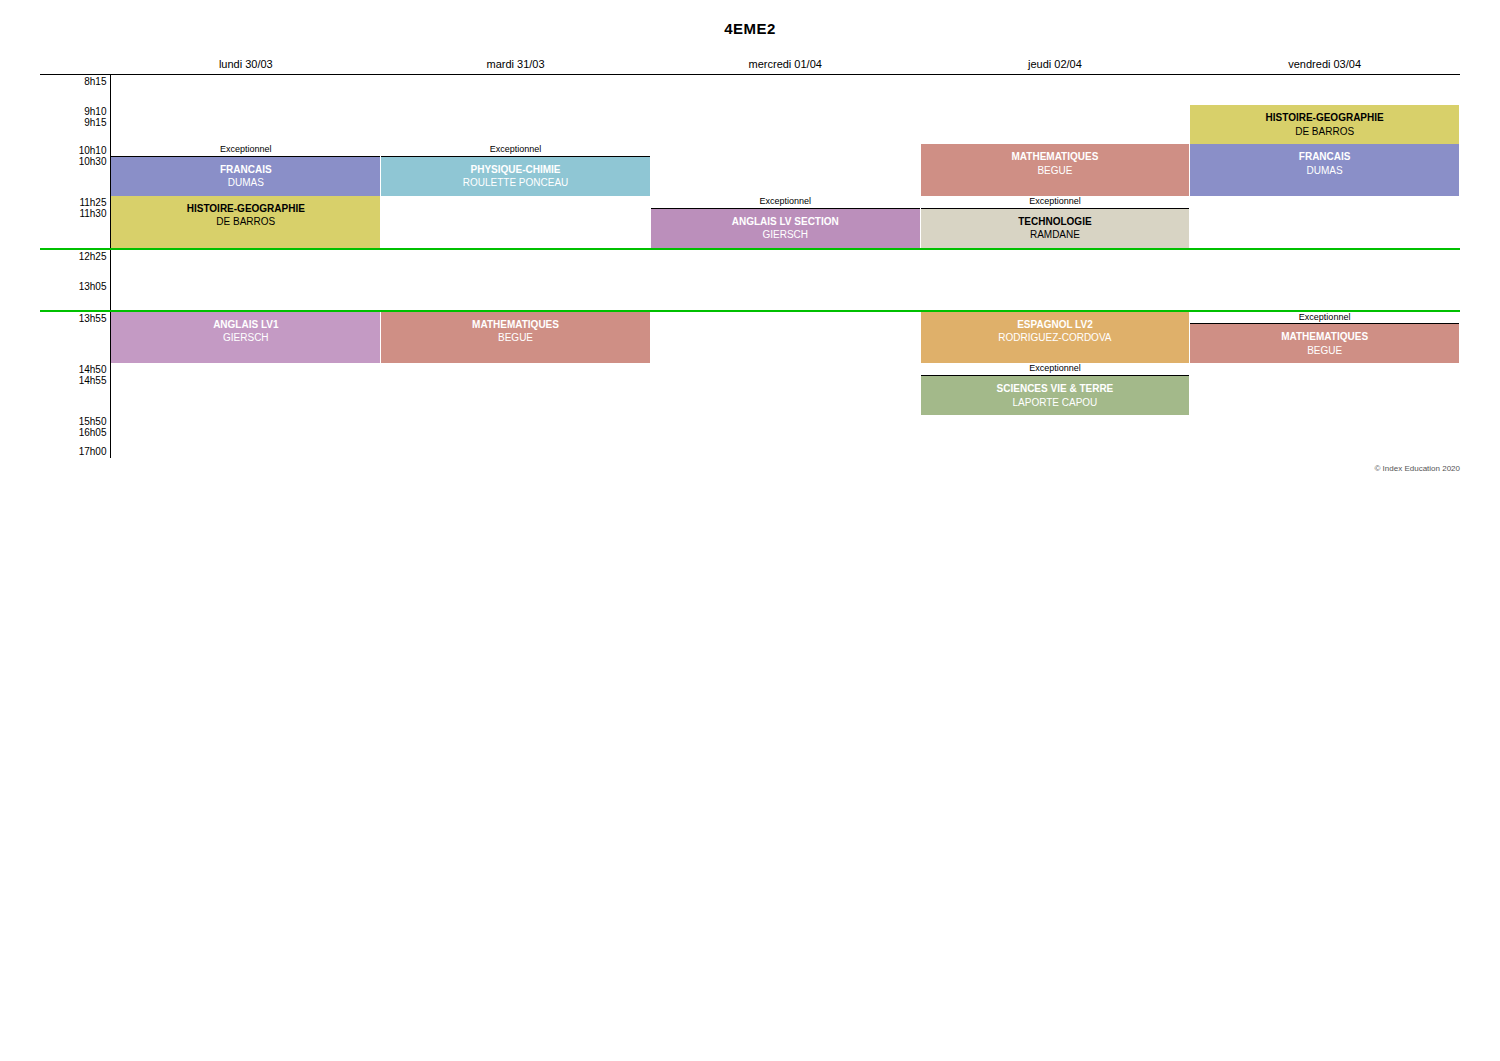4EME2
| | lundi 30/03 | mardi 31/03 | mercredi 01/04 | jeudi 02/04 | vendredi 03/04 |
| --- | --- | --- | --- | --- | --- |
| 8h15 | | | | | |
| 9h10 9h15 | | | | | HISTOIRE-GEOGRAPHIE DE BARROS |
| 10h10 10h30 | Exceptionnel FRANCAIS DUMAS | Exceptionnel PHYSIQUE-CHIMIE ROULETTE PONCEAU | | MATHEMATIQUES BEGUE | FRANCAIS DUMAS |
| 11h25 11h30 | HISTOIRE-GEOGRAPHIE DE BARROS | | Exceptionnel ANGLAIS LV SECTION GIERSCH | Exceptionnel TECHNOLOGIE RAMDANE | |
| 12h25 | | | | | |
| 13h05 | | | | | |
| 13h55 | ANGLAIS LV1 GIERSCH | MATHEMATIQUES BEGUE | | ESPAGNOL LV2 RODRIGUEZ-CORDOVA | Exceptionnel MATHEMATIQUES BEGUE |
| 14h50 14h55 | | | | Exceptionnel SCIENCES VIE & TERRE LAPORTE CAPOU | |
| 15h50 16h05 | | | | | |
| 17h00 | | | | | |
© Index Education 2020